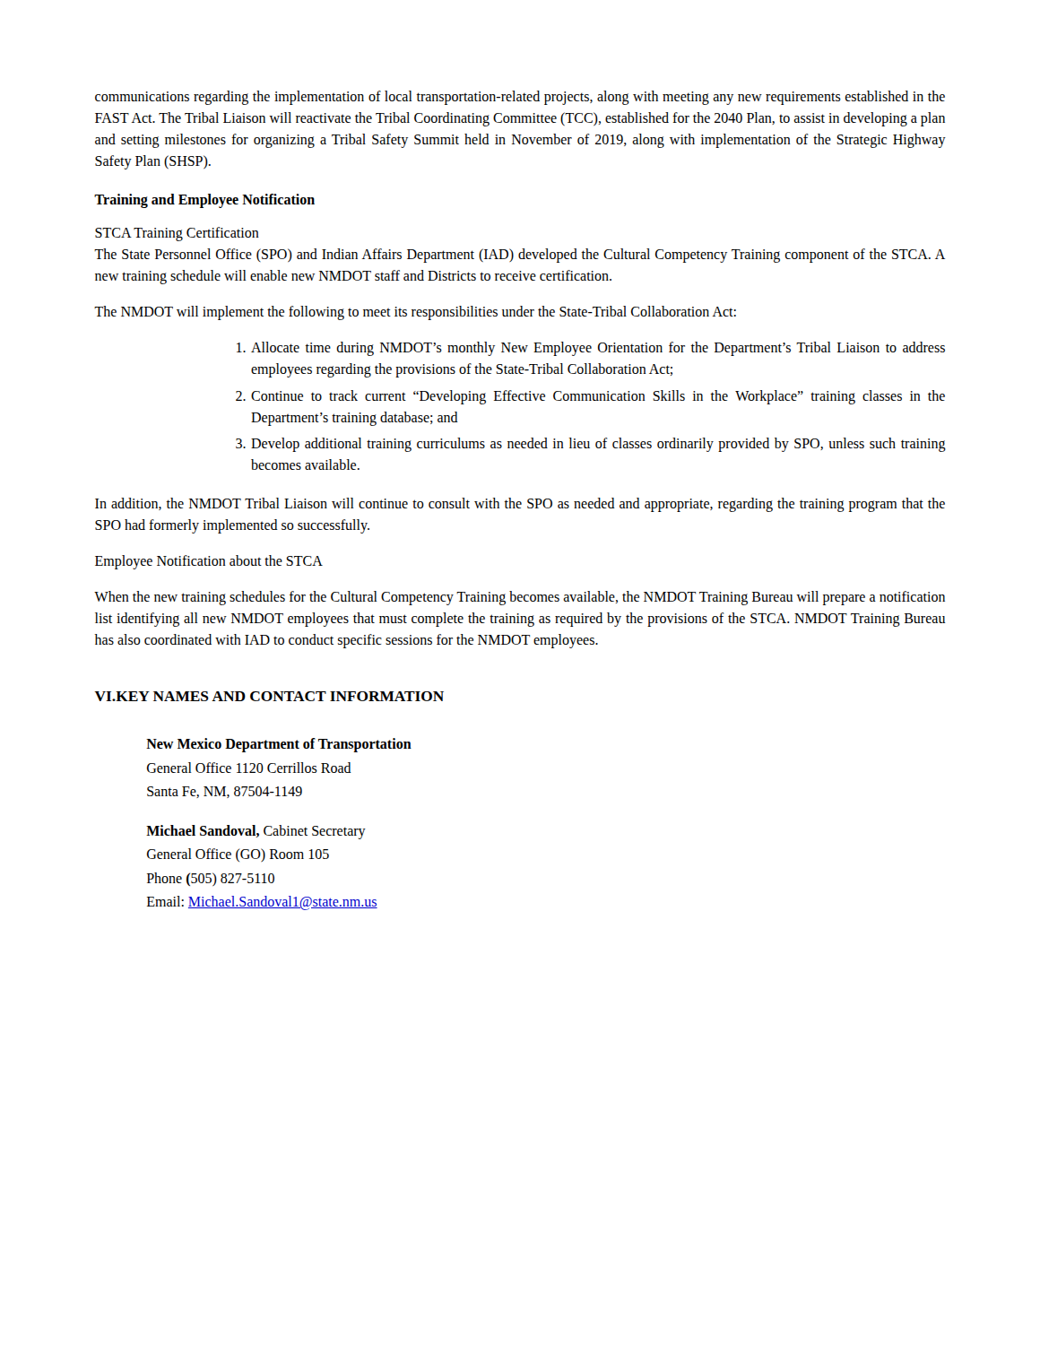communications regarding the implementation of local transportation-related projects, along with meeting any new requirements established in the FAST Act. The Tribal Liaison will reactivate the Tribal Coordinating Committee (TCC), established for the 2040 Plan, to assist in developing a plan and setting milestones for organizing a Tribal Safety Summit held in November of 2019, along with implementation of the Strategic Highway Safety Plan (SHSP).
Training and Employee Notification
STCA Training Certification
The State Personnel Office (SPO) and Indian Affairs Department (IAD) developed the Cultural Competency Training component of the STCA. A new training schedule will enable new NMDOT staff and Districts to receive certification.
The NMDOT will implement the following to meet its responsibilities under the State-Tribal Collaboration Act:
Allocate time during NMDOT’s monthly New Employee Orientation for the Department’s Tribal Liaison to address employees regarding the provisions of the State-Tribal Collaboration Act;
Continue to track current “Developing Effective Communication Skills in the Workplace” training classes in the Department’s training database; and
Develop additional training curriculums as needed in lieu of classes ordinarily provided by SPO, unless such training becomes available.
In addition, the NMDOT Tribal Liaison will continue to consult with the SPO as needed and appropriate, regarding the training program that the SPO had formerly implemented so successfully.
Employee Notification about the STCA
When the new training schedules for the Cultural Competency Training becomes available, the NMDOT Training Bureau will prepare a notification list identifying all new NMDOT employees that must complete the training as required by the provisions of the STCA. NMDOT Training Bureau has also coordinated with IAD to conduct specific sessions for the NMDOT employees.
VI.KEY NAMES AND CONTACT INFORMATION
New Mexico Department of Transportation
General Office 1120 Cerrillos Road
Santa Fe, NM, 87504-1149
Michael Sandoval, Cabinet Secretary
General Office (GO) Room 105
Phone (505) 827-5110
Email: Michael.Sandoval1@state.nm.us